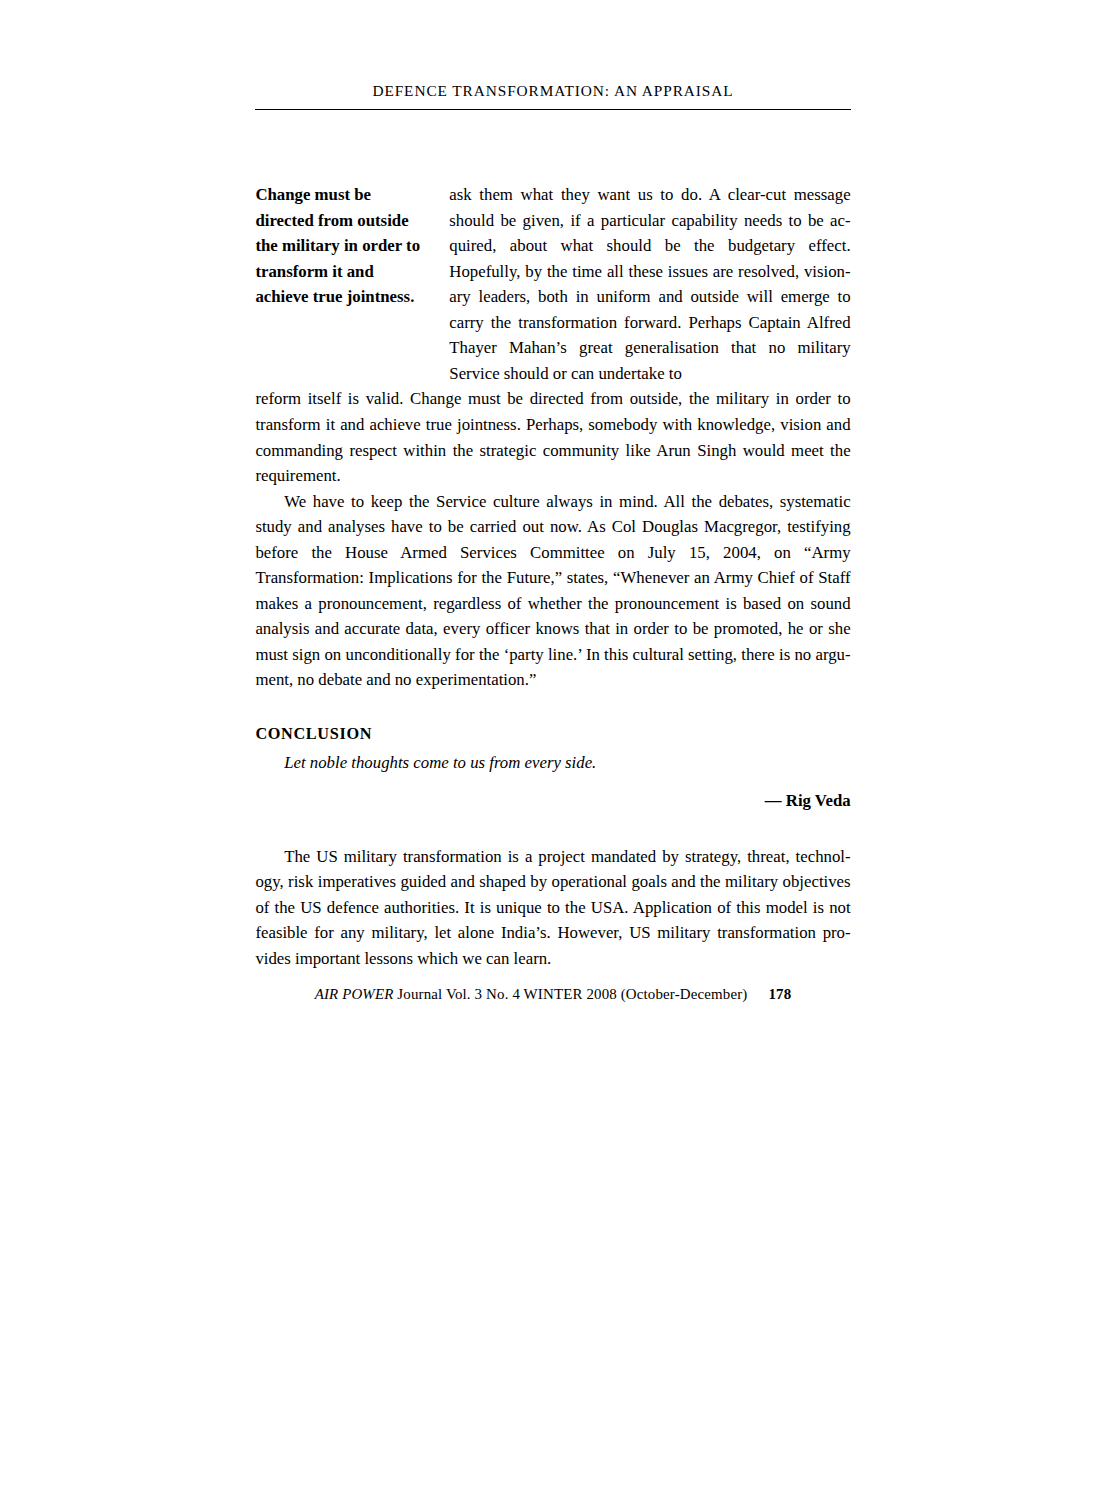DEFENCE TRANSFORMATION: AN APPRAISAL
Change must be directed from outside the military in order to transform it and achieve true jointness.
ask them what they want us to do. A clear-cut message should be given, if a particular capability needs to be acquired, about what should be the budgetary effect. Hopefully, by the time all these issues are resolved, visionary leaders, both in uniform and outside will emerge to carry the transformation forward. Perhaps Captain Alfred Thayer Mahan’s great generalisation that no military Service should or can undertake to
reform itself is valid. Change must be directed from outside, the military in order to transform it and achieve true jointness. Perhaps, somebody with knowledge, vision and commanding respect within the strategic community like Arun Singh would meet the requirement.
We have to keep the Service culture always in mind. All the debates, systematic study and analyses have to be carried out now. As Col Douglas Macgregor, testifying before the House Armed Services Committee on July 15, 2004, on “Army Transformation: Implications for the Future,” states, “Whenever an Army Chief of Staff makes a pronouncement, regardless of whether the pronouncement is based on sound analysis and accurate data, every officer knows that in order to be promoted, he or she must sign on unconditionally for the ‘party line.’ In this cultural setting, there is no argument, no debate and no experimentation.”
Conclusion
Let noble thoughts come to us from every side.
— Rig Veda
The US military transformation is a project mandated by strategy, threat, technology, risk imperatives guided and shaped by operational goals and the military objectives of the US defence authorities. It is unique to the USA. Application of this model is not feasible for any military, let alone India’s. However, US military transformation provides important lessons which we can learn.
AIR POWER Journal Vol. 3 No. 4 WINTER 2008 (October-December)178